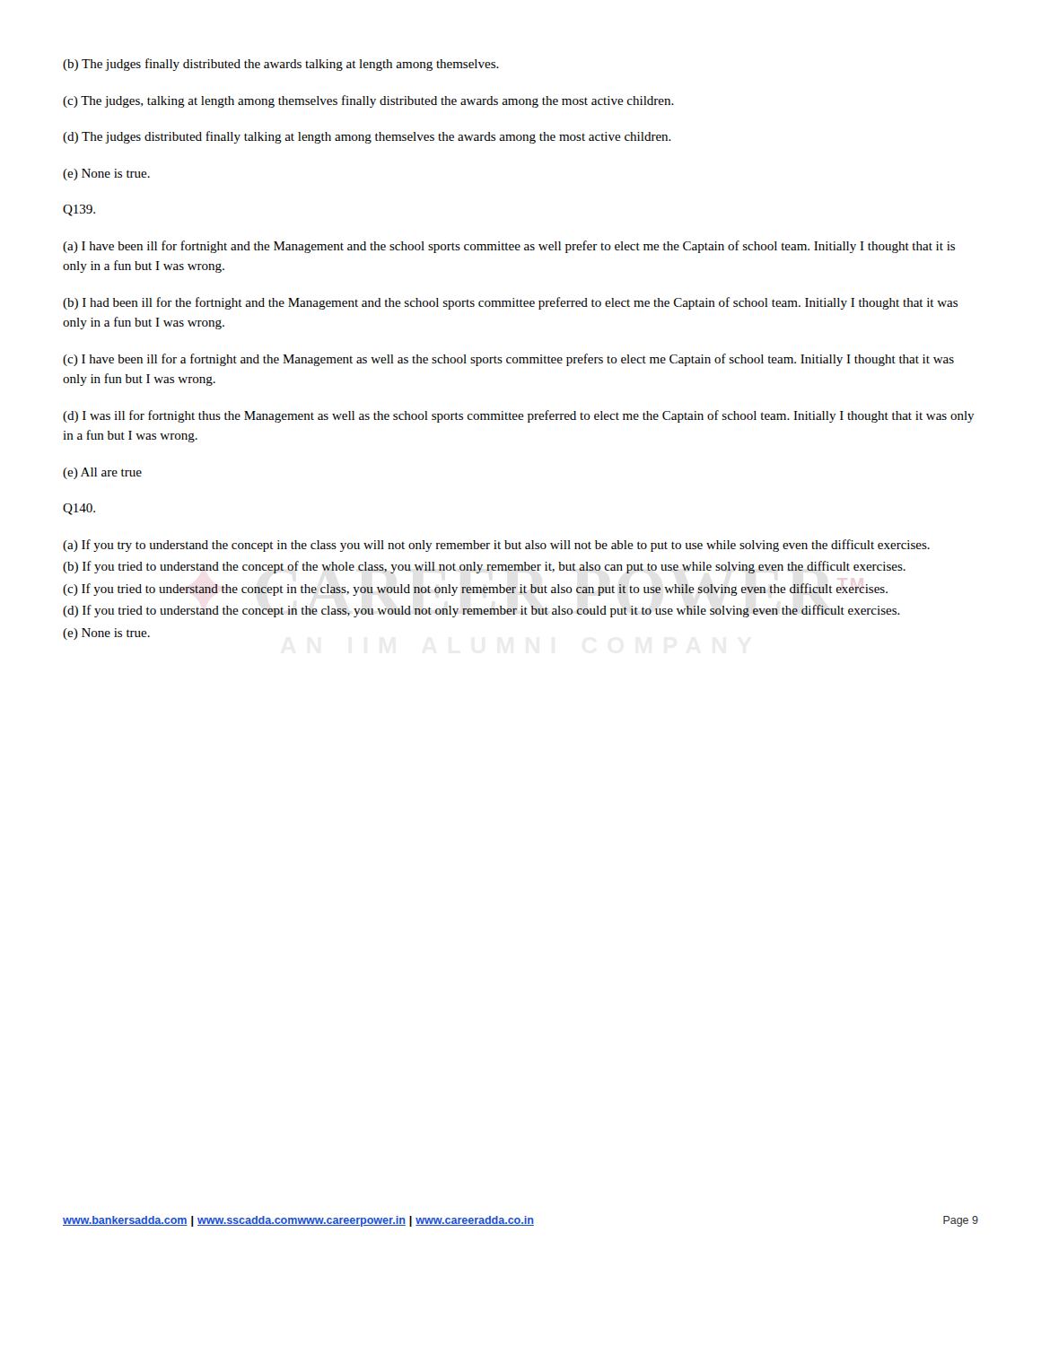✦ CAREER POWERTM
AN IIM ALUMNI COMPANY
(b) The judges finally distributed the awards talking at length among themselves.
(c) The judges, talking at length among themselves finally distributed the awards among the most active children.
(d) The judges distributed finally talking at length among themselves the awards among the most active children.
(e) None is true.
Q139.
(a) I have been ill for fortnight and the Management and the school sports committee as well prefer to elect me the Captain of school team. Initially I thought that it is only in a fun but I was wrong.
(b) I had been ill for the fortnight and the Management and the school sports committee preferred to elect me the Captain of school team. Initially I thought that it was only in a fun but I was wrong.
(c) I have been ill for a fortnight and the Management as well as the school sports committee prefers to elect me Captain of school team. Initially I thought that it was only in fun but I was wrong.
(d) I was ill for fortnight thus the Management as well as the school sports committee preferred to elect me the Captain of school team. Initially I thought that it was only in a fun but I was wrong.
(e) All are true
Q140.
(a) If you try to understand the concept in the class you will not only remember it but also will not be able to put to use while solving even the difficult exercises.
(b) If you tried to understand the concept of the whole class, you will not only remember it, but also can put to use while solving even the difficult exercises.
(c) If you tried to understand the concept in the class, you would not only remember it but also can put it to use while solving even the difficult exercises.
(d) If you tried to understand the concept in the class, you would not only remember it but also could put it to use while solving even the difficult exercises.
(e) None is true.
www.bankersadda.com|www.sscadda.com www.careerpower.in|www.careeradda.co.in
Page 9